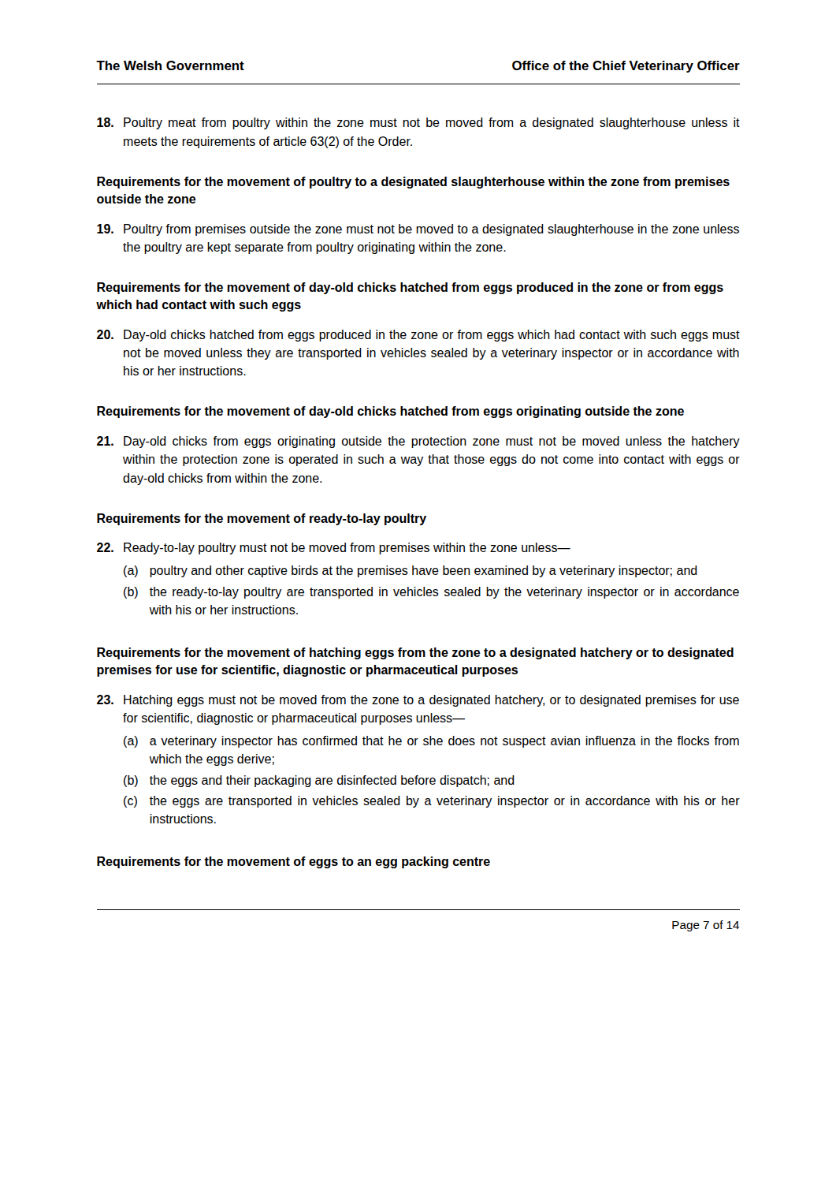The Welsh Government
Office of the Chief Veterinary Officer
18. Poultry meat from poultry within the zone must not be moved from a designated slaughterhouse unless it meets the requirements of article 63(2) of the Order.
Requirements for the movement of poultry to a designated slaughterhouse within the zone from premises outside the zone
19. Poultry from premises outside the zone must not be moved to a designated slaughterhouse in the zone unless the poultry are kept separate from poultry originating within the zone.
Requirements for the movement of day-old chicks hatched from eggs produced in the zone or from eggs which had contact with such eggs
20. Day-old chicks hatched from eggs produced in the zone or from eggs which had contact with such eggs must not be moved unless they are transported in vehicles sealed by a veterinary inspector or in accordance with his or her instructions.
Requirements for the movement of day-old chicks hatched from eggs originating outside the zone
21. Day-old chicks from eggs originating outside the protection zone must not be moved unless the hatchery within the protection zone is operated in such a way that those eggs do not come into contact with eggs or day-old chicks from within the zone.
Requirements for the movement of ready-to-lay poultry
22. Ready-to-lay poultry must not be moved from premises within the zone unless—
(a) poultry and other captive birds at the premises have been examined by a veterinary inspector; and
(b) the ready-to-lay poultry are transported in vehicles sealed by the veterinary inspector or in accordance with his or her instructions.
Requirements for the movement of hatching eggs from the zone to a designated hatchery or to designated premises for use for scientific, diagnostic or pharmaceutical purposes
23. Hatching eggs must not be moved from the zone to a designated hatchery, or to designated premises for use for scientific, diagnostic or pharmaceutical purposes unless—
(a) a veterinary inspector has confirmed that he or she does not suspect avian influenza in the flocks from which the eggs derive;
(b) the eggs and their packaging are disinfected before dispatch; and
(c) the eggs are transported in vehicles sealed by a veterinary inspector or in accordance with his or her instructions.
Requirements for the movement of eggs to an egg packing centre
Page 7 of 14